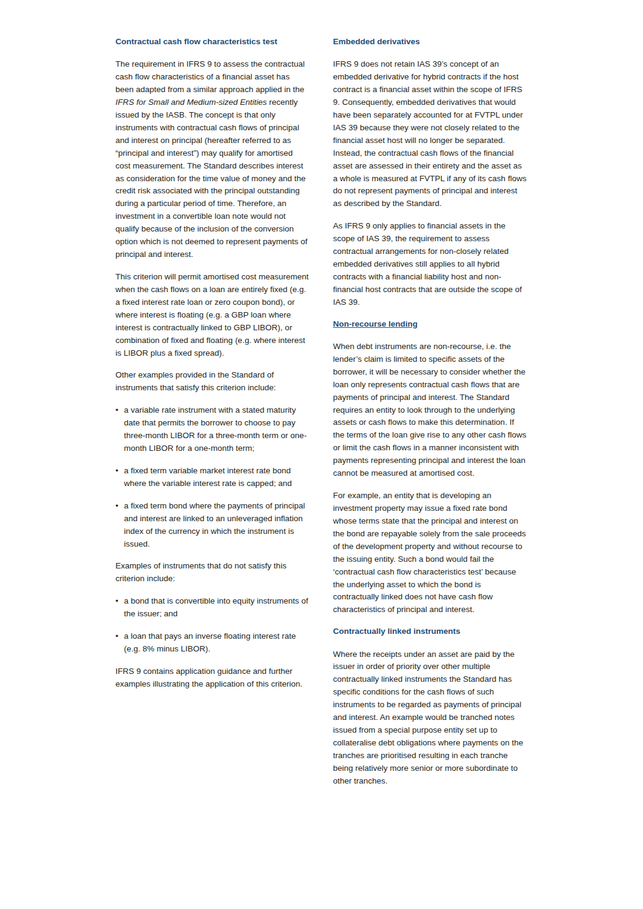Contractual cash flow characteristics test
The requirement in IFRS 9 to assess the contractual cash flow characteristics of a financial asset has been adapted from a similar approach applied in the IFRS for Small and Medium-sized Entities recently issued by the IASB. The concept is that only instruments with contractual cash flows of principal and interest on principal (hereafter referred to as “principal and interest”) may qualify for amortised cost measurement. The Standard describes interest as consideration for the time value of money and the credit risk associated with the principal outstanding during a particular period of time. Therefore, an investment in a convertible loan note would not qualify because of the inclusion of the conversion option which is not deemed to represent payments of principal and interest.
This criterion will permit amortised cost measurement when the cash flows on a loan are entirely fixed (e.g. a fixed interest rate loan or zero coupon bond), or where interest is floating (e.g. a GBP loan where interest is contractually linked to GBP LIBOR), or combination of fixed and floating (e.g. where interest is LIBOR plus a fixed spread).
Other examples provided in the Standard of instruments that satisfy this criterion include:
a variable rate instrument with a stated maturity date that permits the borrower to choose to pay three-month LIBOR for a three-month term or one-month LIBOR for a one-month term;
a fixed term variable market interest rate bond where the variable interest rate is capped; and
a fixed term bond where the payments of principal and interest are linked to an unleveraged inflation index of the currency in which the instrument is issued.
Examples of instruments that do not satisfy this criterion include:
a bond that is convertible into equity instruments of the issuer; and
a loan that pays an inverse floating interest rate (e.g. 8% minus LIBOR).
IFRS 9 contains application guidance and further examples illustrating the application of this criterion.
Embedded derivatives
IFRS 9 does not retain IAS 39’s concept of an embedded derivative for hybrid contracts if the host contract is a financial asset within the scope of IFRS 9. Consequently, embedded derivatives that would have been separately accounted for at FVTPL under IAS 39 because they were not closely related to the financial asset host will no longer be separated. Instead, the contractual cash flows of the financial asset are assessed in their entirety and the asset as a whole is measured at FVTPL if any of its cash flows do not represent payments of principal and interest as described by the Standard.
As IFRS 9 only applies to financial assets in the scope of IAS 39, the requirement to assess contractual arrangements for non-closely related embedded derivatives still applies to all hybrid contracts with a financial liability host and non-financial host contracts that are outside the scope of IAS 39.
Non-recourse lending
When debt instruments are non-recourse, i.e. the lender’s claim is limited to specific assets of the borrower, it will be necessary to consider whether the loan only represents contractual cash flows that are payments of principal and interest. The Standard requires an entity to look through to the underlying assets or cash flows to make this determination. If the terms of the loan give rise to any other cash flows or limit the cash flows in a manner inconsistent with payments representing principal and interest the loan cannot be measured at amortised cost.
For example, an entity that is developing an investment property may issue a fixed rate bond whose terms state that the principal and interest on the bond are repayable solely from the sale proceeds of the development property and without recourse to the issuing entity. Such a bond would fail the ‘contractual cash flow characteristics test’ because the underlying asset to which the bond is contractually linked does not have cash flow characteristics of principal and interest.
Contractually linked instruments
Where the receipts under an asset are paid by the issuer in order of priority over other multiple contractually linked instruments the Standard has specific conditions for the cash flows of such instruments to be regarded as payments of principal and interest. An example would be tranched notes issued from a special purpose entity set up to collateralise debt obligations where payments on the tranches are prioritised resulting in each tranche being relatively more senior or more subordinate to other tranches.